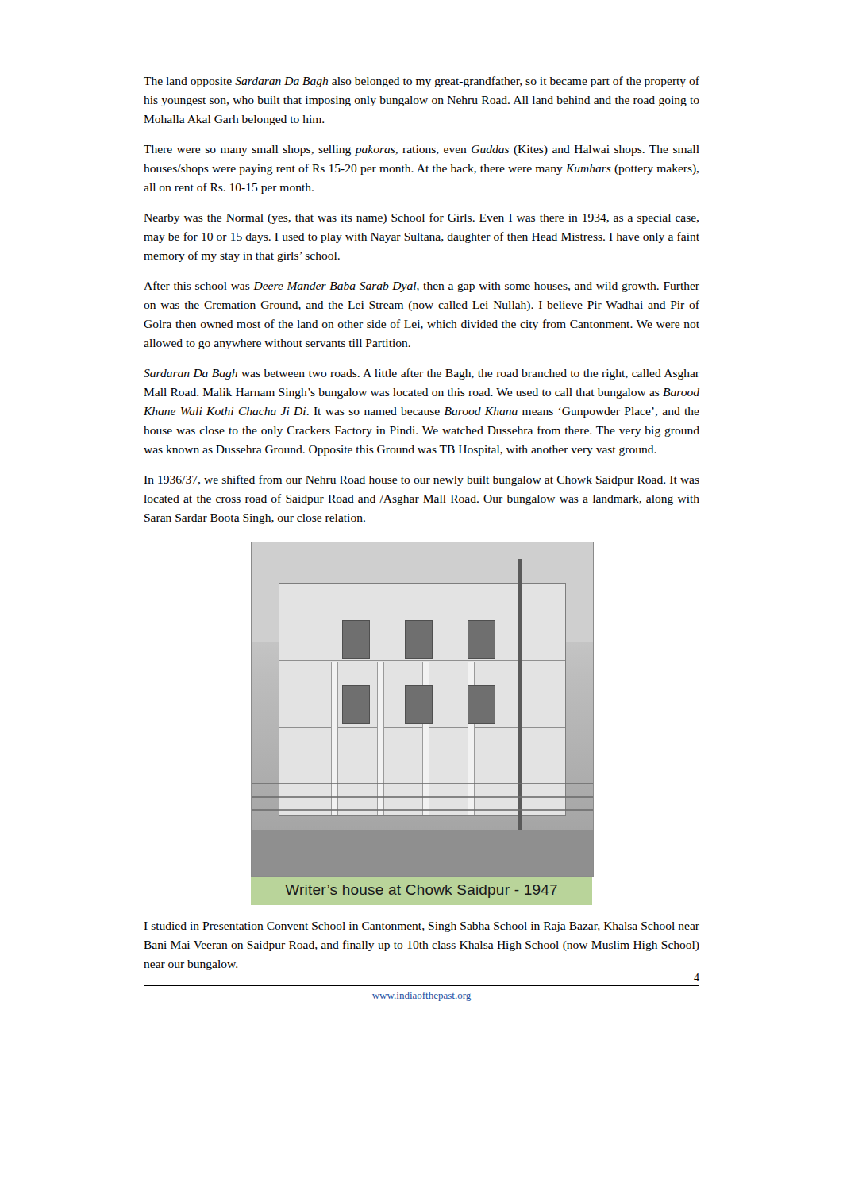The land opposite Sardaran Da Bagh also belonged to my great-grandfather, so it became part of the property of his youngest son, who built that imposing only bungalow on Nehru Road. All land behind and the road going to Mohalla Akal Garh belonged to him.
There were so many small shops, selling pakoras, rations, even Guddas (Kites) and Halwai shops. The small houses/shops were paying rent of Rs 15-20 per month. At the back, there were many Kumhars (pottery makers), all on rent of Rs. 10-15 per month.
Nearby was the Normal (yes, that was its name) School for Girls. Even I was there in 1934, as a special case, may be for 10 or 15 days. I used to play with Nayar Sultana, daughter of then Head Mistress. I have only a faint memory of my stay in that girls’ school.
After this school was Deere Mander Baba Sarab Dyal, then a gap with some houses, and wild growth. Further on was the Cremation Ground, and the Lei Stream (now called Lei Nullah). I believe Pir Wadhai and Pir of Golra then owned most of the land on other side of Lei, which divided the city from Cantonment. We were not allowed to go anywhere without servants till Partition.
Sardaran Da Bagh was between two roads. A little after the Bagh, the road branched to the right, called Asghar Mall Road. Malik Harnam Singh’s bungalow was located on this road. We used to call that bungalow as Barood Khane Wali Kothi Chacha Ji Di. It was so named because Barood Khana means ‘Gunpowder Place’, and the house was close to the only Crackers Factory in Pindi. We watched Dussehra from there. The very big ground was known as Dussehra Ground. Opposite this Ground was TB Hospital, with another very vast ground.
In 1936/37, we shifted from our Nehru Road house to our newly built bungalow at Chowk Saidpur Road. It was located at the cross road of Saidpur Road and /Asghar Mall Road. Our bungalow was a landmark, along with Saran Sardar Boota Singh, our close relation.
Writer’s house at Chowk Saidpur - 1947
I studied in Presentation Convent School in Cantonment, Singh Sabha School in Raja Bazar, Khalsa School near Bani Mai Veeran on Saidpur Road, and finally up to 10th class Khalsa High School (now Muslim High School) near our bungalow.
4
www.indiaofthepast.org